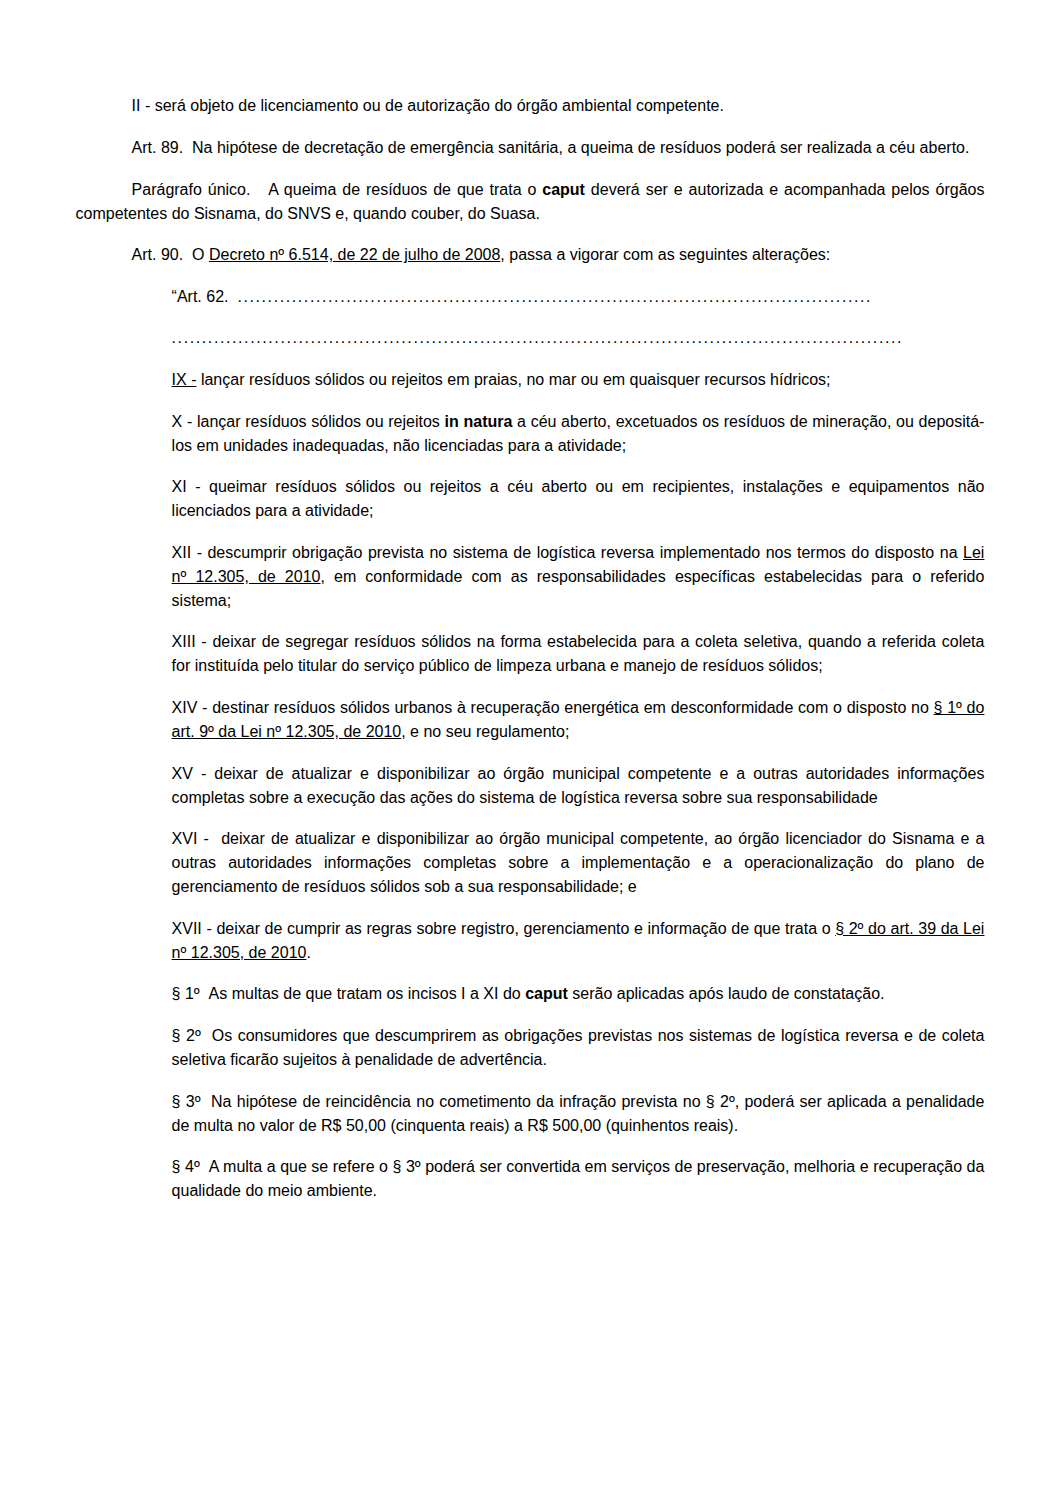II - será objeto de licenciamento ou de autorização do órgão ambiental competente.
Art. 89. Na hipótese de decretação de emergência sanitária, a queima de resíduos poderá ser realizada a céu aberto.
Parágrafo único. A queima de resíduos de que trata o caput deverá ser e autorizada e acompanhada pelos órgãos competentes do Sisnama, do SNVS e, quando couber, do Suasa.
Art. 90. O Decreto nº 6.514, de 22 de julho de 2008, passa a vigorar com as seguintes alterações:
“Art. 62. .........................................................................................................
.........................................................................................................................
IX - lançar resíduos sólidos ou rejeitos em praias, no mar ou em quaisquer recursos hídricos;
X - lançar resíduos sólidos ou rejeitos in natura a céu aberto, excetuados os resíduos de mineração, ou depositá-los em unidades inadequadas, não licenciadas para a atividade;
XI - queimar resíduos sólidos ou rejeitos a céu aberto ou em recipientes, instalações e equipamentos não licenciados para a atividade;
XII - descumprir obrigação prevista no sistema de logística reversa implementado nos termos do disposto na Lei nº 12.305, de 2010, em conformidade com as responsabilidades específicas estabelecidas para o referido sistema;
XIII - deixar de segregar resíduos sólidos na forma estabelecida para a coleta seletiva, quando a referida coleta for instituída pelo titular do serviço público de limpeza urbana e manejo de resíduos sólidos;
XIV - destinar resíduos sólidos urbanos à recuperação energética em desconformidade com o disposto no § 1º do art. 9º da Lei nº 12.305, de 2010, e no seu regulamento;
XV - deixar de atualizar e disponibilizar ao órgão municipal competente e a outras autoridades informações completas sobre a execução das ações do sistema de logística reversa sobre sua responsabilidade
XVI - deixar de atualizar e disponibilizar ao órgão municipal competente, ao órgão licenciador do Sisnama e a outras autoridades informações completas sobre a implementação e a operacionalização do plano de gerenciamento de resíduos sólidos sob a sua responsabilidade; e
XVII - deixar de cumprir as regras sobre registro, gerenciamento e informação de que trata o § 2º do art. 39 da Lei nº 12.305, de 2010.
§ 1º As multas de que tratam os incisos I a XI do caput serão aplicadas após laudo de constatação.
§ 2º Os consumidores que descumprirem as obrigações previstas nos sistemas de logística reversa e de coleta seletiva ficarão sujeitos à penalidade de advertência.
§ 3º Na hipótese de reincidência no cometimento da infração prevista no § 2º, poderá ser aplicada a penalidade de multa no valor de R$ 50,00 (cinquenta reais) a R$ 500,00 (quinhentos reais).
§ 4º A multa a que se refere o § 3º poderá ser convertida em serviços de preservação, melhoria e recuperação da qualidade do meio ambiente.